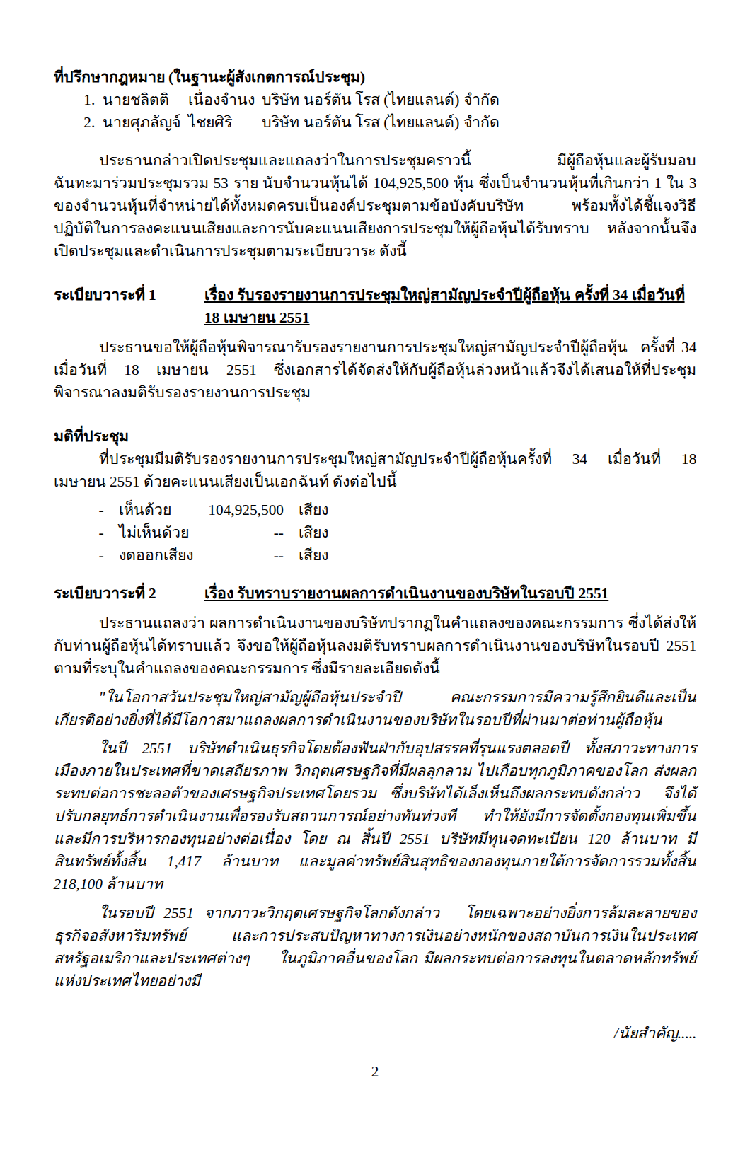ที่ปรึกษากฎหมาย (ในฐานะผู้สังเกตการณ์ประชุม)
| 1. | นายชลิตติ | เนื่องจำนง | บริษัท นอร์ตัน โรส (ไทยแลนด์) จำกัด |
| 2. | นายศุภลัญจ์ | ไชยศิริ | บริษัท นอร์ตัน โรส (ไทยแลนด์) จำกัด |
ประธานกล่าวเปิดประชุมและแถลงว่าในการประชุมคราวนี้ มีผู้ถือหุ้นและผู้รับมอบฉันทะมาร่วมประชุมรวม 53 ราย นับจำนวนหุ้นได้ 104,925,500 หุ้น ซึ่งเป็นจำนวนหุ้นที่เกินกว่า 1 ใน 3 ของจำนวนหุ้นที่จำหน่ายได้ทั้งหมดครบเป็นองค์ประชุมตามข้อบังคับบริษัท พร้อมทั้งได้ชี้แจงวิธีปฏิบัติในการลงคะแนนเสียงและการนับคะแนนเสียงการประชุมให้ผู้ถือหุ้นได้รับทราบ หลังจากนั้นจึงเปิดประชุมและดำเนินการประชุมตามระเบียบวาระ ดังนี้
| ระเบียบวาระที่ 1 | เรื่อง รับรองรายงานการประชุมใหญ่สามัญประจำปีผู้ถือหุ้น ครั้งที่ 34 เมื่อวันที่ 18 เมษายน 2551 |
ประธานขอให้ผู้ถือหุ้นพิจารณารับรองรายงานการประชุมใหญ่สามัญประจำปีผู้ถือหุ้น ครั้งที่ 34 เมื่อวันที่ 18 เมษายน 2551 ซึ่งเอกสารได้จัดส่งให้กับผู้ถือหุ้นล่วงหน้าแล้วจึงได้เสนอให้ที่ประชุมพิจารณาลงมติรับรองรายงานการประชุม
มติที่ประชุม
ที่ประชุมมีมติรับรองรายงานการประชุมใหญ่สามัญประจำปีผู้ถือหุ้นครั้งที่ 34 เมื่อวันที่ 18 เมษายน 2551 ด้วยคะแนนเสียงเป็นเอกฉันท์ ดังต่อไปนี้
| - | เห็นด้วย | 104,925,500 | เสียง |
| - | ไม่เห็นด้วย | -- | เสียง |
| - | งดออกเสียง | -- | เสียง |
| ระเบียบวาระที่ 2 | เรื่อง รับทราบรายงานผลการดำเนินงานของบริษัทในรอบปี 2551 |
ประธานแถลงว่า ผลการดำเนินงานของบริษัทปรากฏในคำแถลงของคณะกรรมการ ซึ่งได้ส่งให้กับท่านผู้ถือหุ้นได้ทราบแล้ว จึงขอให้ผู้ถือหุ้นลงมติรับทราบผลการดำเนินงานของบริษัทในรอบปี 2551 ตามที่ระบุในคำแถลงของคณะกรรมการ ซึ่งมีรายละเอียดดังนี้
"ในโอกาสวันประชุมใหญ่สามัญผู้ถือหุ้นประจำปี คณะกรรมการมีความรู้สึกยินดีและเป็นเกียรติอย่างยิ่งที่ได้มีโอกาสมาแถลงผลการดำเนินงานของบริษัทในรอบปีที่ผ่านมาต่อท่านผู้ถือหุ้น
ในปี 2551 บริษัทดำเนินธุรกิจโดยต้องฟันฝ่ากับอุปสรรคที่รุนแรงตลอดปี ทั้งสภาวะทางการเมืองภายในประเทศที่ขาดเสถียรภาพ วิกฤตเศรษฐกิจที่มีผลลุกลาม ไปเกือบทุกภูมิภาคของโลก ส่งผลกระทบต่อการชะลอตัวของเศรษฐกิจประเทศโดยรวม ซึ่งบริษัทได้เล็งเห็นถึงผลกระทบดังกล่าว จึงได้ปรับกลยุทธ์การดำเนินงานเพื่อรองรับสถานการณ์อย่างทันท่วงที ทำให้ยังมีการจัดตั้งกองทุนเพิ่มขึ้นและมีการบริหารกองทุนอย่างต่อเนื่อง โดย ณ สิ้นปี 2551 บริษัทมีทุนจดทะเบียน 120 ล้านบาท มีสินทรัพย์ทั้งสิ้น 1,417 ล้านบาท และมูลค่าทรัพย์สินสุทธิของกองทุนภายใต้การจัดการรวมทั้งสิ้น 218,100 ล้านบาท
ในรอบปี 2551 จากภาวะวิกฤตเศรษฐกิจโลกดังกล่าว โดยเฉพาะอย่างยิ่งการล้มละลายของธุรกิจอสังหาริมทรัพย์ และการประสบปัญหาทางการเงินอย่างหนักของสถาบันการเงินในประเทศสหรัฐอเมริกาและประเทศต่างๆ ในภูมิภาคอื่นของโลก มีผลกระทบต่อการลงทุนในตลาดหลักทรัพย์แห่งประเทศไทยอย่างมี
/นัยสำคัญ.....
2